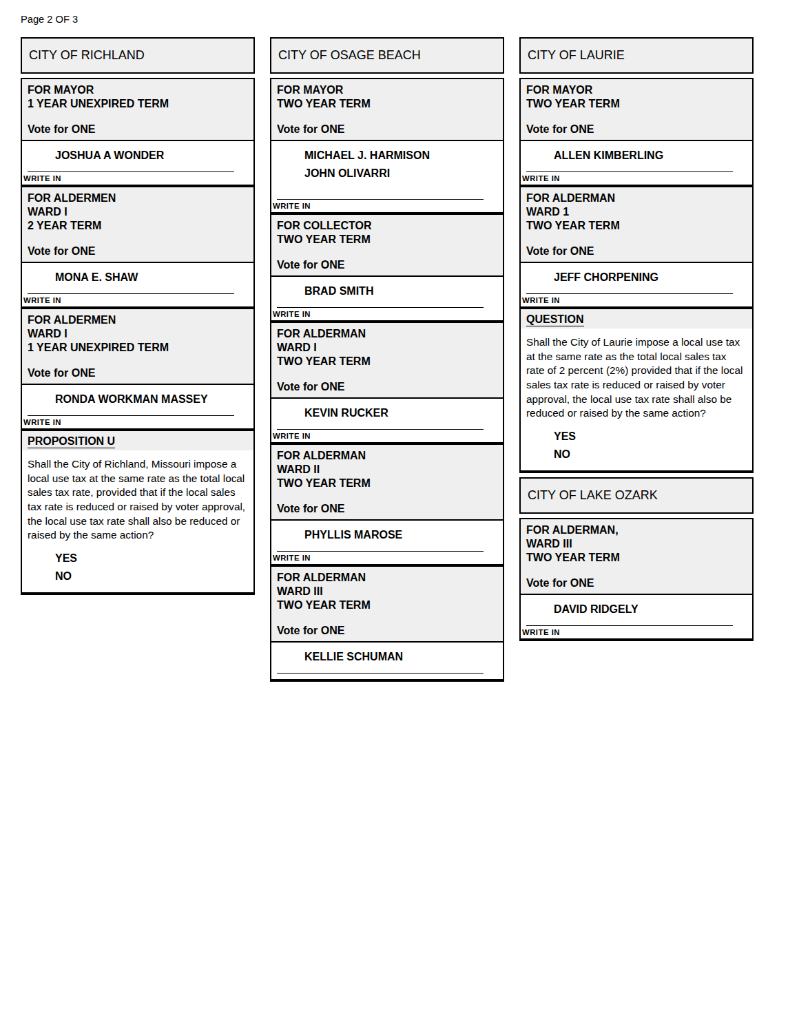Page 2 OF 3
CITY OF RICHLAND
FOR MAYOR
1 YEAR UNEXPIRED TERM
Vote for ONE
JOSHUA A WONDER
WRITE IN
FOR ALDERMEN
WARD I
2 YEAR TERM
Vote for ONE
MONA E. SHAW
WRITE IN
FOR ALDERMEN
WARD I
1 YEAR UNEXPIRED TERM
Vote for ONE
RONDA WORKMAN MASSEY
WRITE IN
PROPOSITION U
Shall the City of Richland, Missouri impose a local use tax at the same rate as the total local sales tax rate, provided that if the local sales tax rate is reduced or raised by voter approval, the local use tax rate shall also be reduced or raised by the same action?
YES
NO
CITY OF OSAGE BEACH
FOR MAYOR
TWO YEAR TERM
Vote for ONE
MICHAEL J. HARMISON
JOHN OLIVARRI
WRITE IN
FOR COLLECTOR
TWO YEAR TERM
Vote for ONE
BRAD SMITH
WRITE IN
FOR ALDERMAN
WARD I
TWO YEAR TERM
Vote for ONE
KEVIN RUCKER
WRITE IN
FOR ALDERMAN
WARD II
TWO YEAR TERM
Vote for ONE
PHYLLIS MAROSE
WRITE IN
FOR ALDERMAN
WARD III
TWO YEAR TERM
Vote for ONE
KELLIE SCHUMAN
CITY OF LAURIE
FOR MAYOR
TWO YEAR TERM
Vote for ONE
ALLEN KIMBERLING
WRITE IN
FOR ALDERMAN
WARD 1
TWO YEAR TERM
Vote for ONE
JEFF CHORPENING
WRITE IN
QUESTION
Shall the City of Laurie impose a local use tax at the same rate as the total local sales tax rate of 2 percent (2%) provided that if the local sales tax rate is reduced or raised by voter approval, the local use tax rate shall also be reduced or raised by the same action?
YES
NO
CITY OF LAKE OZARK
FOR ALDERMAN,
WARD III
TWO YEAR TERM
Vote for ONE
DAVID RIDGELY
WRITE IN